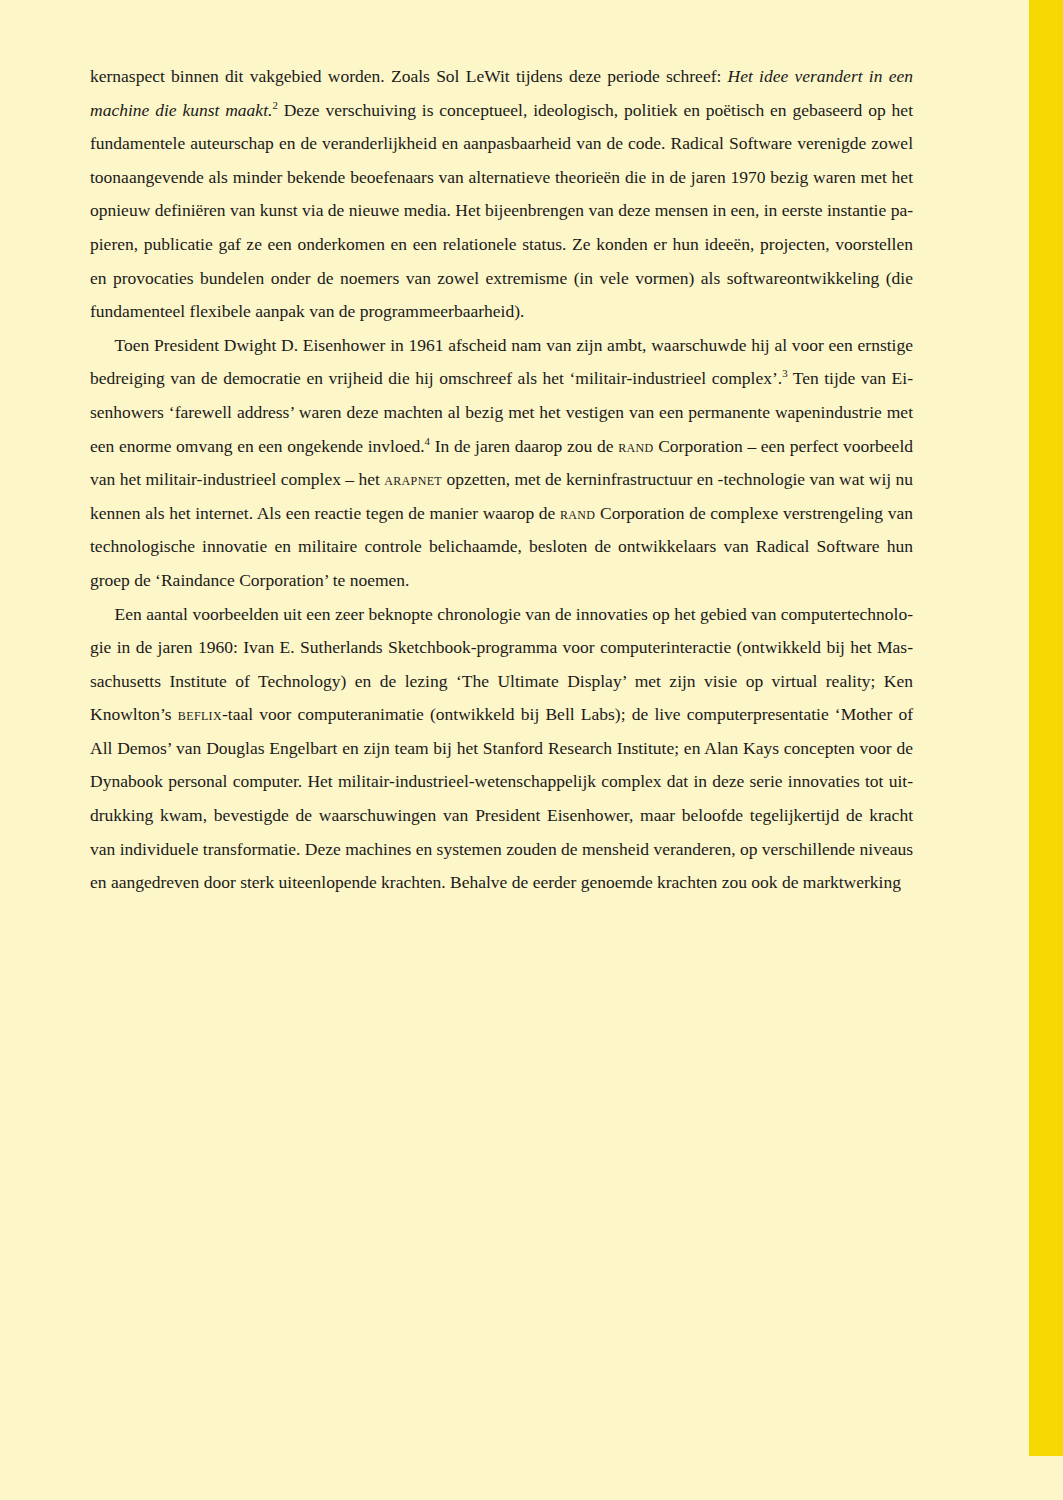kernaspect binnen dit vakgebied worden. Zoals Sol LeWit tijdens deze periode schreef: Het idee verandert in een machine die kunst maakt.2 Deze verschuiving is conceptueel, ideologisch, politiek en poëtisch en gebaseerd op het fundamentele auteurschap en de veranderlijkheid en aanpasbaarheid van de code. Radical Software verenigde zowel toonaangevende als minder bekende beoefenaars van alternatieve theorieën die in de jaren 1970 bezig waren met het opnieuw definiëren van kunst via de nieuwe media. Het bijeenbrengen van deze mensen in een, in eerste instantie papieren, publicatie gaf ze een onderkomen en een relationele status. Ze konden er hun ideeën, projecten, voorstellen en provocaties bundelen onder de noemers van zowel extremisme (in vele vormen) als softwareontwikkeling (die fundamenteel flexibele aanpak van de programmeerbaarheid).
Toen President Dwight D. Eisenhower in 1961 afscheid nam van zijn ambt, waarschuwde hij al voor een ernstige bedreiging van de democratie en vrijheid die hij omschreef als het ‘militair-industrieel complex’.3 Ten tijde van Eisenhowers ‘farewell address’ waren deze machten al bezig met het vestigen van een permanente wapenindustrie met een enorme omvang en een ongekende invloed.4 In de jaren daarop zou de rand Corporation – een perfect voorbeeld van het militair-industrieel complex – het arapnet opzetten, met de kerninfrastructuur en -technologie van wat wij nu kennen als het internet. Als een reactie tegen de manier waarop de rand Corporation de complexe verstrengeling van technologische innovatie en militaire controle belichaamde, besloten de ontwikkelaars van Radical Software hun groep de ‘Raindance Corporation’ te noemen.
Een aantal voorbeelden uit een zeer beknopte chronologie van de innovaties op het gebied van computertechnologie in de jaren 1960: Ivan E. Sutherlands Sketchbook-programma voor computerinteractie (ontwikkeld bij het Massachusetts Institute of Technology) en de lezing ‘The Ultimate Display’ met zijn visie op virtual reality; Ken Knowlton’s beflix-taal voor computeranimatie (ontwikkeld bij Bell Labs); de live computerpresentatie ‘Mother of All Demos’ van Douglas Engelbart en zijn team bij het Stanford Research Institute; en Alan Kays concepten voor de Dynabook personal computer. Het militair-industrieel-wetenschappelijk complex dat in deze serie innovaties tot uitdrukking kwam, bevestigde de waarschuwingen van President Eisenhower, maar beloofde tegelijkertijd de kracht van individuele transformatie. Deze machines en systemen zouden de mensheid veranderen, op verschillende niveaus en aangedreven door sterk uiteenlopende krachten. Behalve de eerder genoemde krachten zou ook de marktwerking